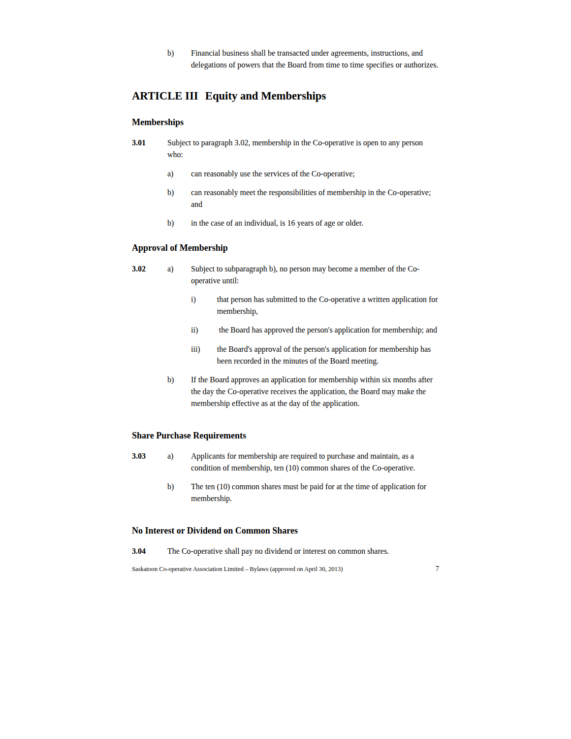b)
Financial business shall be transacted under agreements, instructions, and delegations of powers that the Board from time to time specifies or authorizes.
ARTICLE IIIEquity and Memberships
Memberships
3.01
Subject to paragraph 3.02, membership in the Co-operative is open to any person who:
a)
can reasonably use the services of the Co-operative;
b)
can reasonably meet the responsibilities of membership in the Co-operative; and
b)
in the case of an individual, is 16 years of age or older.
Approval of Membership
3.02
a)
Subject to subparagraph b), no person may become a member of the Co-operative until:
i)
that person has submitted to the Co-operative a written application for membership,
ii)
the Board has approved the person's application for membership; and
iii)
the Board's approval of the person's application for membership has been recorded in the minutes of the Board meeting.
b)
If the Board approves an application for membership within six months after the day the Co-operative receives the application, the Board may make the membership effective as at the day of the application.
Share Purchase Requirements
3.03
a)
Applicants for membership are required to purchase and maintain, as a condition of membership, ten (10) common shares of the Co-operative.
b)
The ten (10) common shares must be paid for at the time of application for
membership.
No Interest or Dividend on Common Shares
3.04
The Co-operative shall pay no dividend or interest on common shares.
Saskatoon Co-operative Association Limited – Bylaws (approved on April 30, 2013) 7